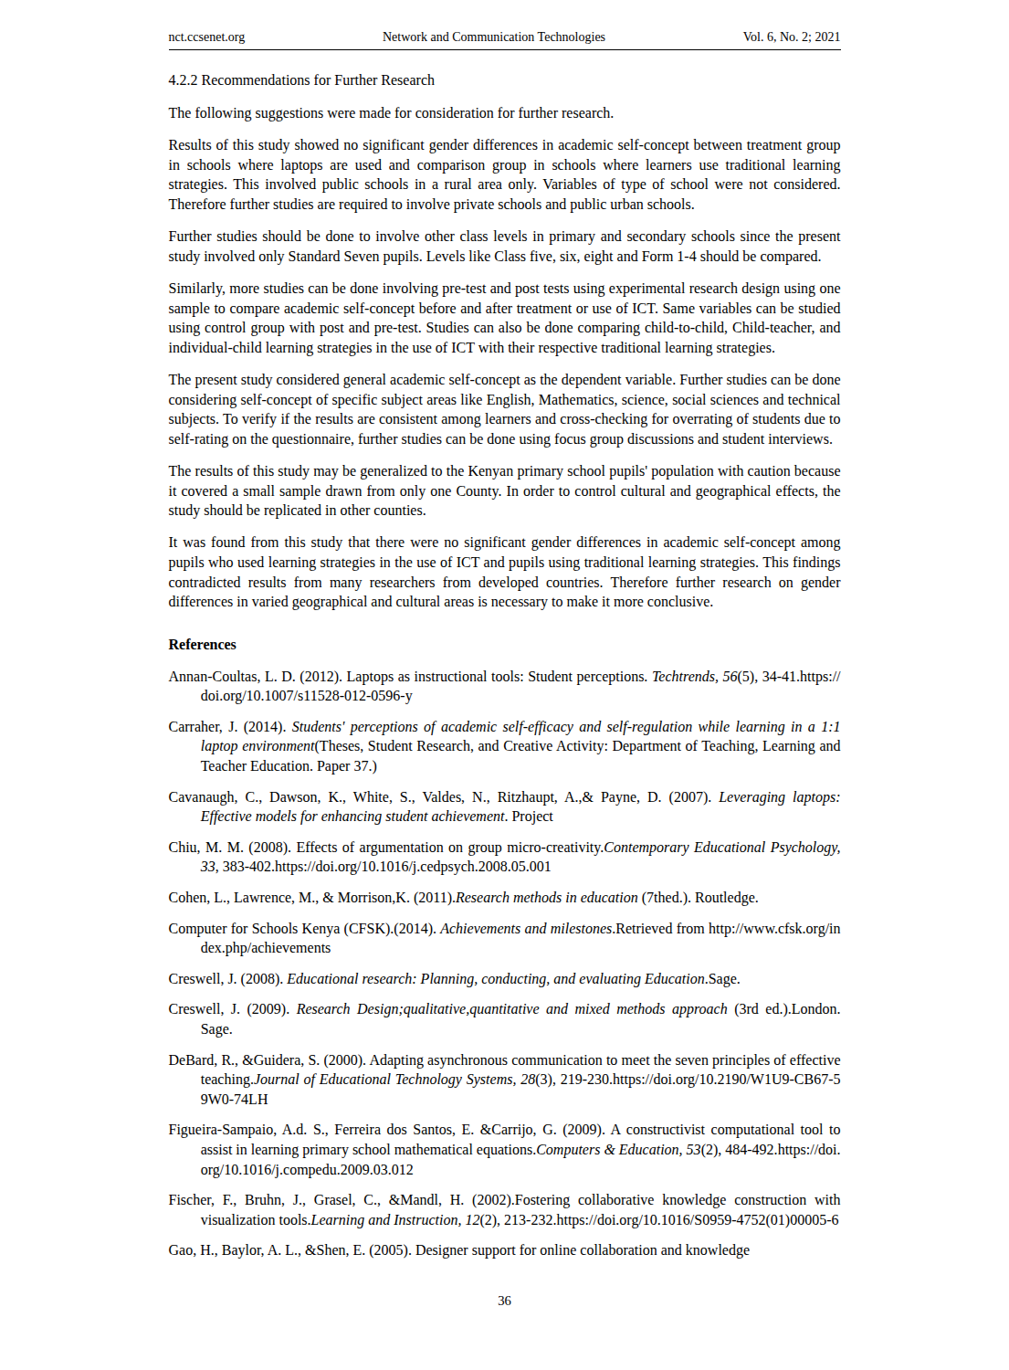nct.ccsenet.org Network and Communication Technologies Vol. 6, No. 2; 2021
4.2.2 Recommendations for Further Research
The following suggestions were made for consideration for further research.
Results of this study showed no significant gender differences in academic self-concept between treatment group in schools where laptops are used and comparison group in schools where learners use traditional learning strategies. This involved public schools in a rural area only. Variables of type of school were not considered. Therefore further studies are required to involve private schools and public urban schools.
Further studies should be done to involve other class levels in primary and secondary schools since the present study involved only Standard Seven pupils. Levels like Class five, six, eight and Form 1-4 should be compared.
Similarly, more studies can be done involving pre-test and post tests using experimental research design using one sample to compare academic self-concept before and after treatment or use of ICT. Same variables can be studied using control group with post and pre-test. Studies can also be done comparing child-to-child, Child-teacher, and individual-child learning strategies in the use of ICT with their respective traditional learning strategies.
The present study considered general academic self-concept as the dependent variable. Further studies can be done considering self-concept of specific subject areas like English, Mathematics, science, social sciences and technical subjects. To verify if the results are consistent among learners and cross-checking for overrating of students due to self-rating on the questionnaire, further studies can be done using focus group discussions and student interviews.
The results of this study may be generalized to the Kenyan primary school pupils' population with caution because it covered a small sample drawn from only one County. In order to control cultural and geographical effects, the study should be replicated in other counties.
It was found from this study that there were no significant gender differences in academic self-concept among pupils who used learning strategies in the use of ICT and pupils using traditional learning strategies. This findings contradicted results from many researchers from developed countries. Therefore further research on gender differences in varied geographical and cultural areas is necessary to make it more conclusive.
References
Annan-Coultas, L. D. (2012). Laptops as instructional tools: Student perceptions. Techtrends, 56(5), 34-41.https://doi.org/10.1007/s11528-012-0596-y
Carraher, J. (2014). Students' perceptions of academic self-efficacy and self-regulation while learning in a 1:1 laptop environment(Theses, Student Research, and Creative Activity: Department of Teaching, Learning and Teacher Education. Paper 37.)
Cavanaugh, C., Dawson, K., White, S., Valdes, N., Ritzhaupt, A.,& Payne, D. (2007). Leveraging laptops: Effective models for enhancing student achievement. Project
Chiu, M. M. (2008). Effects of argumentation on group micro-creativity.Contemporary Educational Psychology, 33, 383-402.https://doi.org/10.1016/j.cedpsych.2008.05.001
Cohen, L., Lawrence, M., & Morrison,K. (2011).Research methods in education (7thed.). Routledge.
Computer for Schools Kenya (CFSK).(2014). Achievements and milestones.Retrieved from http://www.cfsk.org/index.php/achievements
Creswell, J. (2008). Educational research: Planning, conducting, and evaluating Education.Sage.
Creswell, J. (2009). Research Design;qualitative,quantitative and mixed methods approach (3rd ed.).London. Sage.
DeBard, R., &Guidera, S. (2000). Adapting asynchronous communication to meet the seven principles of effective teaching.Journal of Educational Technology Systems, 28(3), 219-230.https://doi.org/10.2190/W1U9-CB67-59W0-74LH
Figueira-Sampaio, A.d. S., Ferreira dos Santos, E. &Carrijo, G. (2009). A constructivist computational tool to assist in learning primary school mathematical equations.Computers & Education, 53(2), 484-492.https://doi.org/10.1016/j.compedu.2009.03.012
Fischer, F., Bruhn, J., Grasel, C., &Mandl, H. (2002).Fostering collaborative knowledge construction with visualization tools.Learning and Instruction, 12(2), 213-232.https://doi.org/10.1016/S0959-4752(01)00005-6
Gao, H., Baylor, A. L., &Shen, E. (2005). Designer support for online collaboration and knowledge
36